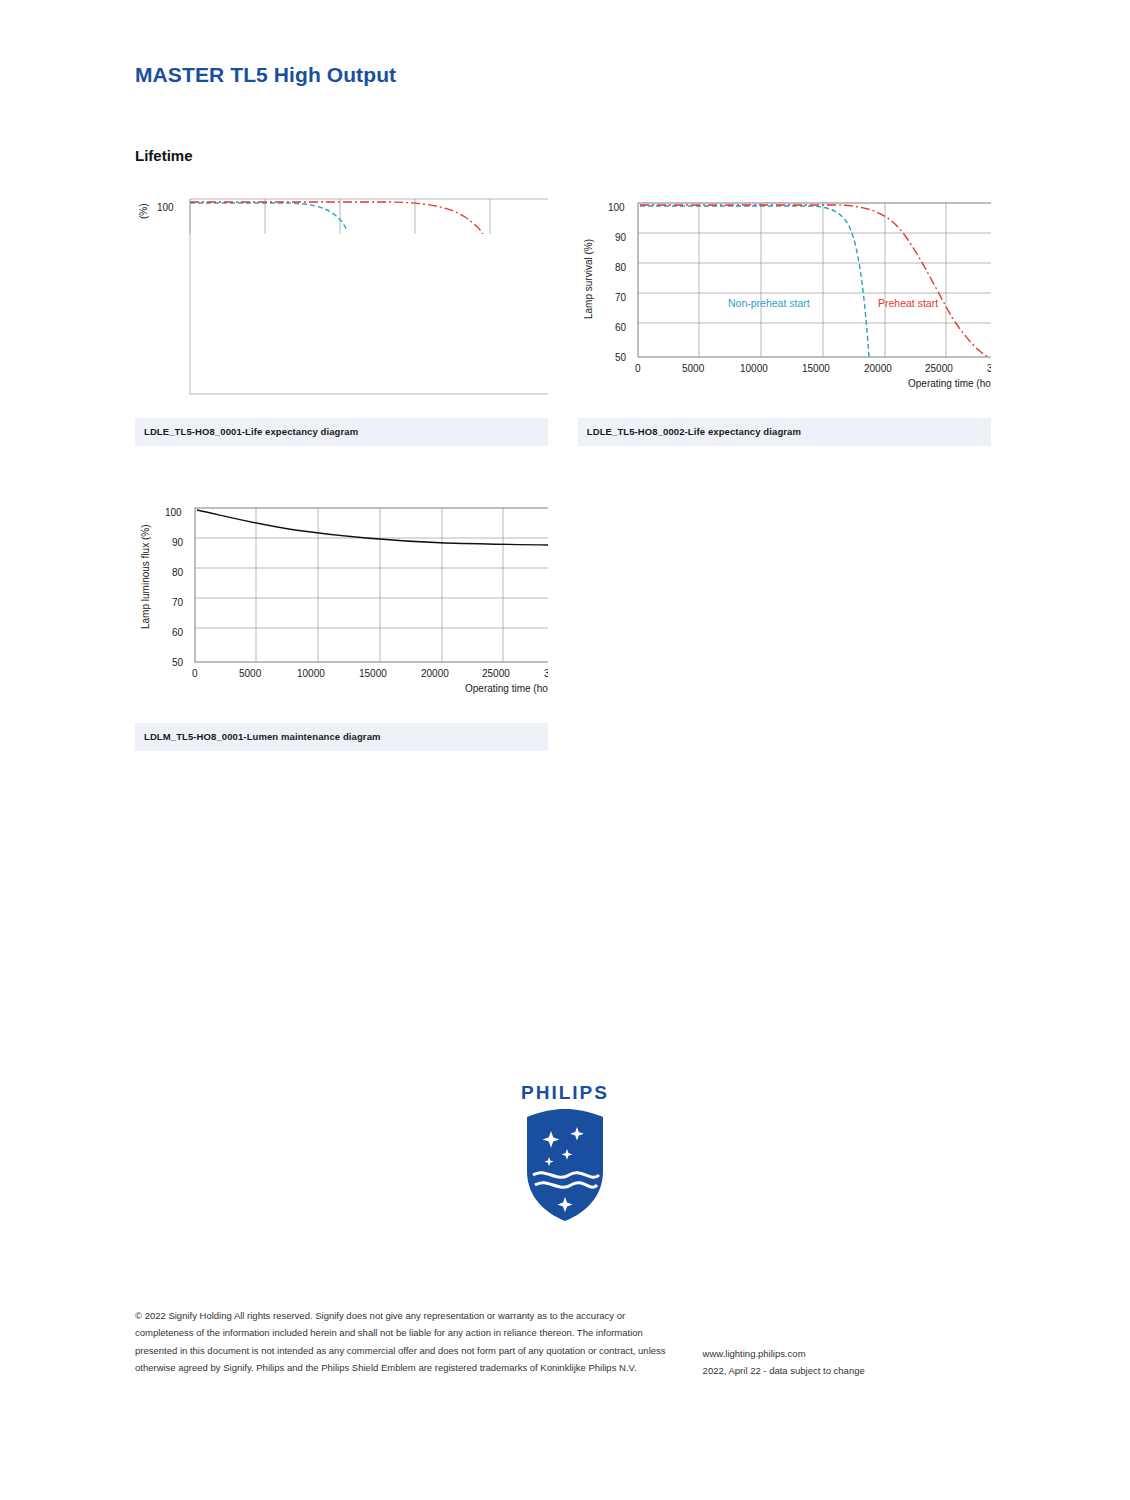MASTER TL5 High Output
Lifetime
(%) 100
LDLE_TL5-HO8_0001-Life expectancy diagram
Lamp survival (%) 100 90 80 70 60 50 Non-preheat start Preheat start 0 5000 10000 15000 20000 25000 30000 Operating time (hours)
LDLE_TL5-HO8_0002-Life expectancy diagram
Lamp luminous flux (%) 100 90 80 70 60 50 0 5000 10000 15000 20000 25000 30000 Operating time (hours)
LDLM_TL5-HO8_0001-Lumen maintenance diagram
PHILIPS
© 2022 Signify Holding All rights reserved. Signify does not give any representation or warranty as to the accuracy or completeness of the information included herein and shall not be liable for any action in reliance thereon. The information presented in this document is not intended as any commercial offer and does not form part of any quotation or contract, unless otherwise agreed by Signify. Philips and the Philips Shield Emblem are registered trademarks of Koninklijke Philips N.V.
www.lighting.philips.com
2022, April 22 - data subject to change